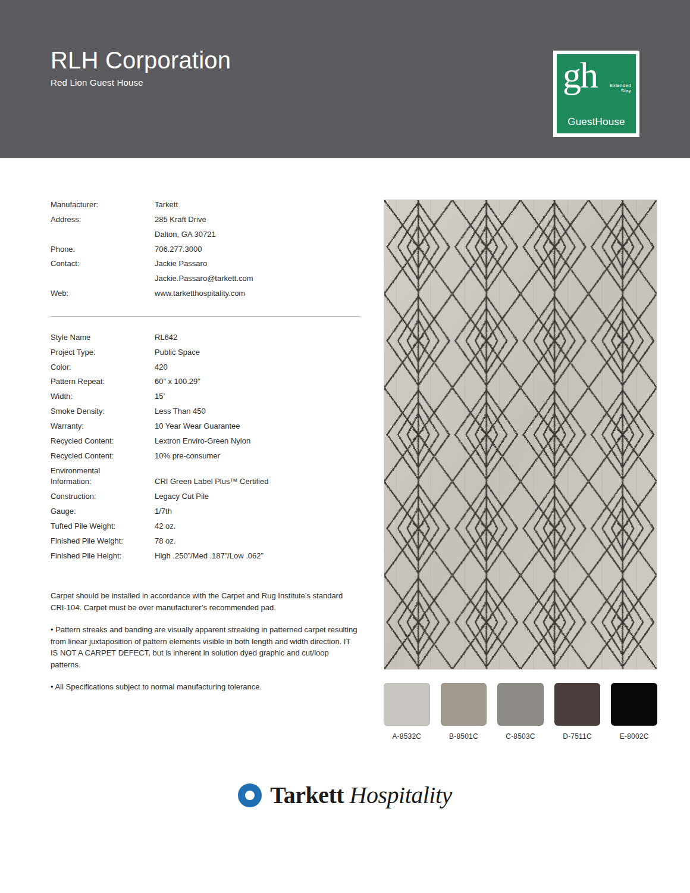RLH Corporation
Red Lion Guest House
gh Extended
Stay GuestHouse
| Manufacturer: | Tarkett |
| Address: | 285 Kraft Drive |
| | Dalton, GA 30721 |
| Phone: | 706.277.3000 |
| Contact: | Jackie Passaro |
| | Jackie.Passaro@tarkett.com |
| Web: | www.tarketthospitality.com |
| Style Name | RL642 |
| Project Type: | Public Space |
| Color: | 420 |
| Pattern Repeat: | 60” x 100.29” |
| Width: | 15’ |
| Smoke Density: | Less Than 450 |
| Warranty: | 10 Year Wear Guarantee |
| Recycled Content: | Lextron Enviro-Green Nylon |
| Recycled Content: | 10% pre-consumer |
| Environmental Information: | CRI Green Label Plus™ Certified |
| Construction: | Legacy Cut Pile |
| Gauge: | 1/7th |
| Tufted Pile Weight: | 42 oz. |
| Finished Pile Weight: | 78 oz. |
| Finished Pile Height: | High .250”/Med .187”/Low .062” |
Carpet should be installed in accordance with the Carpet and Rug Institute’s standard CRI-104. Carpet must be over manufacturer’s recommended pad.
• Pattern streaks and banding are visually apparent streaking in patterned carpet resulting from linear juxtaposition of pattern elements visible in both length and width direction. IT IS NOT A CARPET DEFECT, but is inherent in solution dyed graphic and cut/loop patterns.
• All Specifications subject to normal manufacturing tolerance.
A-8532C
B-8501C
C-8503C
D-7511C
E-8002C
Tarkett Hospitality